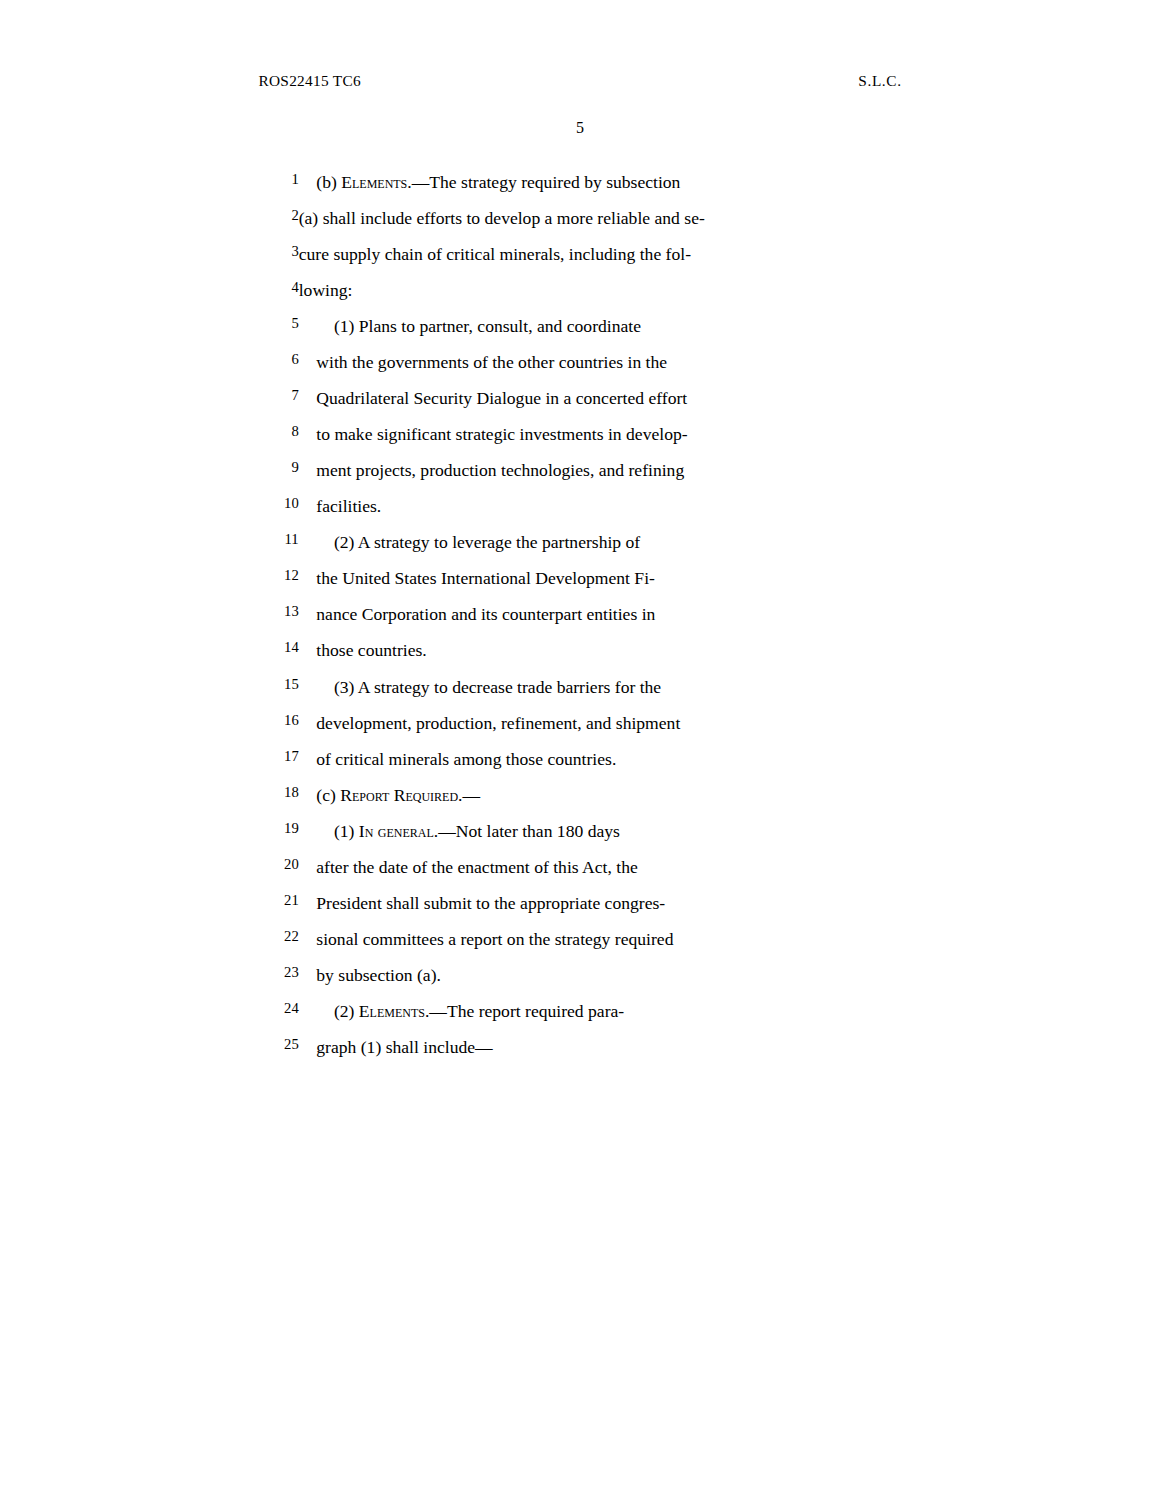ROS22415 TC6 S.L.C.
5
| 1 | (b) Elements. —The strategy required by subsection |
| 2 | (a) shall include efforts to develop a more reliable and se- |
| 3 | cure supply chain of critical minerals, including the fol- |
| 4 | lowing: |
| 5 | (1) Plans to partner, consult, and coordinate |
| 6 | with the governments of the other countries in the |
| 7 | Quadrilateral Security Dialogue in a concerted effort |
| 8 | to make significant strategic investments in develop- |
| 9 | ment projects, production technologies, and refining |
| 10 | facilities. |
| 11 | (2) A strategy to leverage the partnership of |
| 12 | the United States International Development Fi- |
| 13 | nance Corporation and its counterpart entities in |
| 14 | those countries. |
| 15 | (3) A strategy to decrease trade barriers for the |
| 16 | development, production, refinement, and shipment |
| 17 | of critical minerals among those countries. |
| 18 | (c) Report Required. — |
| 19 | (1) In general. —Not later than 180 days |
| 20 | after the date of the enactment of this Act, the |
| 21 | President shall submit to the appropriate congres- |
| 22 | sional committees a report on the strategy required |
| 23 | by subsection (a). |
| 24 | (2) Elements. —The report required para- |
| 25 | graph (1) shall include— |